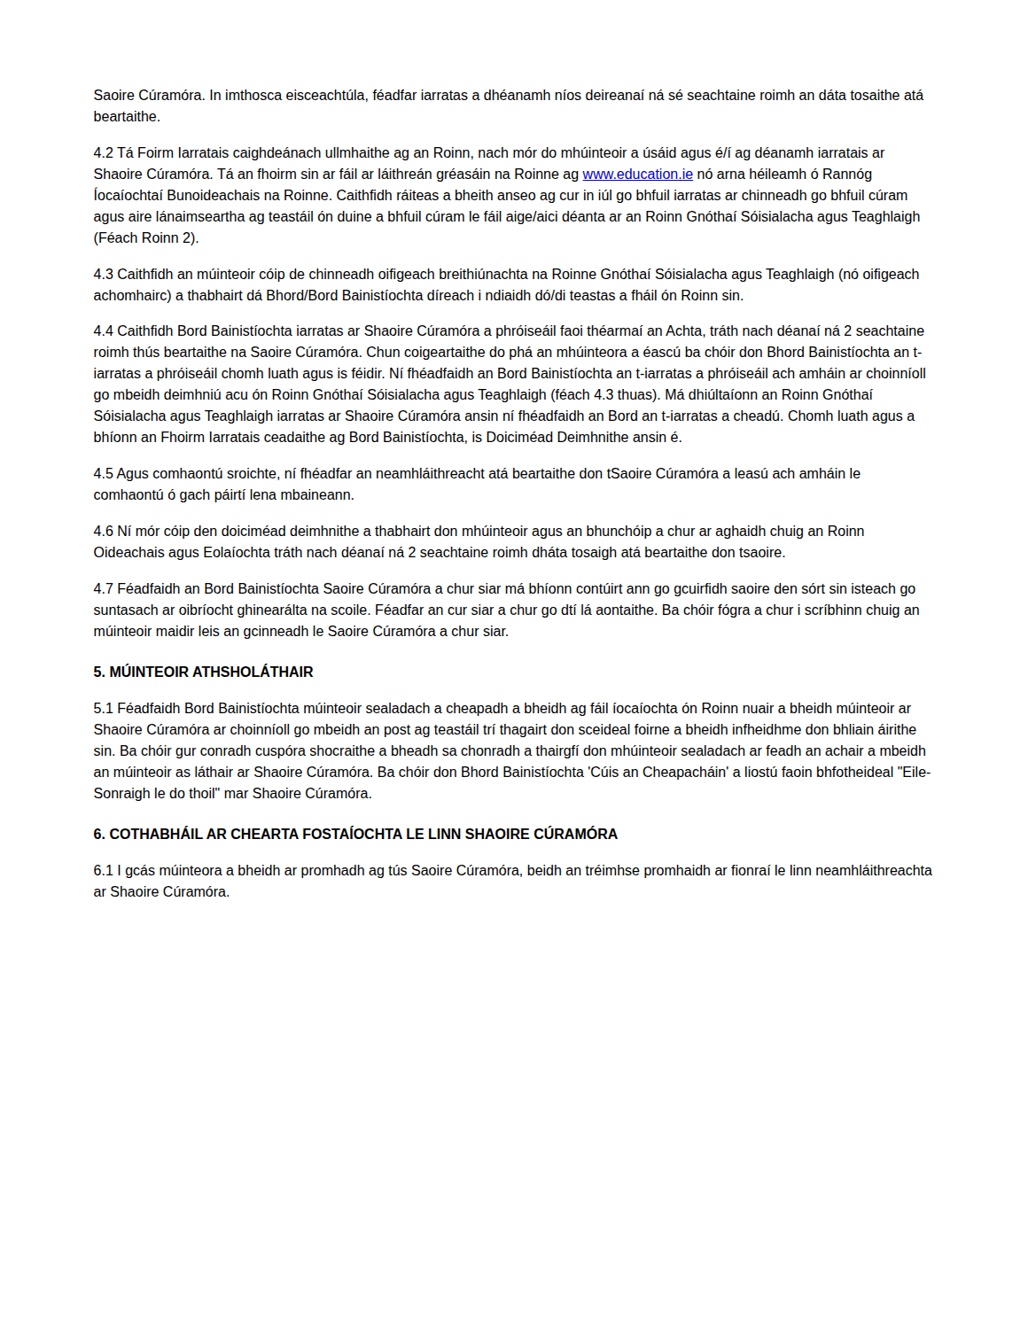Saoire Cúramóra. In imthosca eisceachtúla, féadfar iarratas a dhéanamh níos deireanaí ná sé seachtaine roimh an dáta tosaithe atá beartaithe.
4.2 Tá Foirm Iarratais caighdeánach ullmhaithe ag an Roinn, nach mór do mhúinteoir a úsáid agus é/í ag déanamh iarratais ar Shaoire Cúramóra. Tá an fhoirm sin ar fáil ar láithreán gréasáin na Roinne ag www.education.ie nó arna héileamh ó Rannóg Íocaíochtaí Bunoideachais na Roinne. Caithfidh ráiteas a bheith anseo ag cur in iúl go bhfuil iarratas ar chinneadh go bhfuil cúram agus aire lánaimseartha ag teastáil ón duine a bhfuil cúram le fáil aige/aici déanta ar an Roinn Gnóthaí Sóisialacha agus Teaghlaigh (Féach Roinn 2).
4.3 Caithfidh an múinteoir cóip de chinneadh oifigeach breithiúnachta na Roinne Gnóthaí Sóisialacha agus Teaghlaigh (nó oifigeach achomhairc) a thabhairt dá Bhord/Bord Bainistíochta díreach i ndiaidh dó/di teastas a fháil ón Roinn sin.
4.4 Caithfidh Bord Bainistíochta iarratas ar Shaoire Cúramóra a phróiseáil faoi théarmaí an Achta, tráth nach déanaí ná 2 seachtaine roimh thús beartaithe na Saoire Cúramóra. Chun coigeartaithe do phá an mhúinteora a éascú ba chóir don Bhord Bainistíochta an t-iarratas a phróiseáil chomh luath agus is féidir. Ní fhéadfaidh an Bord Bainistíochta an t-iarratas a phróiseáil ach amháin ar choinníoll go mbeidh deimhniú acu ón Roinn Gnóthaí Sóisialacha agus Teaghlaigh (féach 4.3 thuas). Má dhiúltaíonn an Roinn Gnóthaí Sóisialacha agus Teaghlaigh iarratas ar Shaoire Cúramóra ansin ní fhéadfaidh an Bord an t-iarratas a cheadú. Chomh luath agus a bhíonn an Fhoirm Iarratais ceadaithe ag Bord Bainistíochta, is Doiciméad Deimhnithe ansin é.
4.5 Agus comhaontú sroichte, ní fhéadfar an neamhláithreacht atá beartaithe don tSaoire Cúramóra a leasú ach amháin le comhaontú ó gach páirtí lena mbaineann.
4.6 Ní mór cóip den doiciméad deimhnithe a thabhairt don mhúinteoir agus an bhunchóip a chur ar aghaidh chuig an Roinn Oideachais agus Eolaíochta tráth nach déanaí ná 2 seachtaine roimh dháta tosaigh atá beartaithe don tsaoire.
4.7 Féadfaidh an Bord Bainistíochta Saoire Cúramóra a chur siar má bhíonn contúirt ann go gcuirfidh saoire den sórt sin isteach go suntasach ar oibríocht ghinearálta na scoile. Féadfar an cur siar a chur go dtí lá aontaithe. Ba chóir fógra a chur i scríbhinn chuig an múinteoir maidir leis an gcinneadh le Saoire Cúramóra a chur siar.
5. MÚINTEOIR ATHSHOLÁTHAIR
5.1 Féadfaidh Bord Bainistíochta múinteoir sealadach a cheapadh a bheidh ag fáil íocaíochta ón Roinn nuair a bheidh múinteoir ar Shaoire Cúramóra ar choinníoll go mbeidh an post ag teastáil trí thagairt don sceideal foirne a bheidh infheidhme don bhliain áirithe sin. Ba chóir gur conradh cuspóra shocraithe a bheadh sa chonradh a thairgfí don mhúinteoir sealadach ar feadh an achair a mbeidh an múinteoir as láthair ar Shaoire Cúramóra. Ba chóir don Bhord Bainistíochta 'Cúis an Cheapacháin' a liostú faoin bhfotheideal "Eile-Sonraigh le do thoil" mar Shaoire Cúramóra.
6. COTHABHÁIL AR CHEARTA FOSTAÍOCHTA LE LINN SHAOIRE CÚRAMÓRA
6.1 I gcás múinteora a bheidh ar promhadh ag tús Saoire Cúramóra, beidh an tréimhse promhaidh ar fionraí le linn neamhláithreachta ar Shaoire Cúramóra.